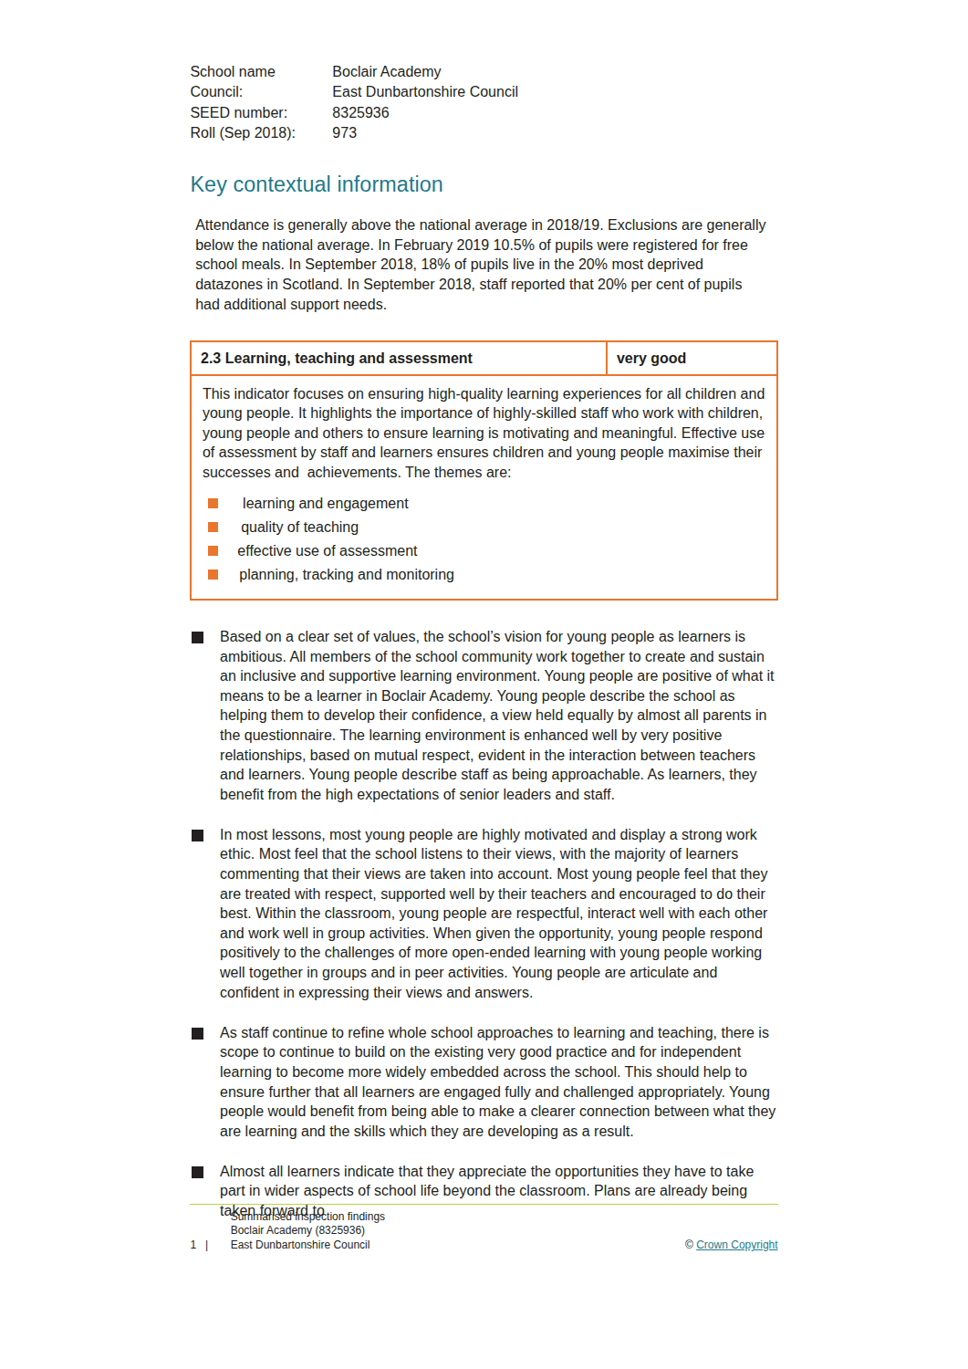| School name | Boclair Academy |
| Council: | East Dunbartonshire Council |
| SEED number: | 8325936 |
| Roll (Sep 2018): | 973 |
Key contextual information
Attendance is generally above the national average in 2018/19. Exclusions are generally below the national average. In February 2019 10.5% of pupils were registered for free school meals. In September 2018, 18% of pupils live in the 20% most deprived datazones in Scotland. In September 2018, staff reported that 20% per cent of pupils had additional support needs.
2.3 Learning, teaching and assessment
very good
This indicator focuses on ensuring high-quality learning experiences for all children and young people. It highlights the importance of highly-skilled staff who work with children, young people and others to ensure learning is motivating and meaningful. Effective use of assessment by staff and learners ensures children and young people maximise their successes and achievements. The themes are:
learning and engagement
quality of teaching
effective use of assessment
planning, tracking and monitoring
Based on a clear set of values, the school’s vision for young people as learners is ambitious. All members of the school community work together to create and sustain an inclusive and supportive learning environment. Young people are positive of what it means to be a learner in Boclair Academy. Young people describe the school as helping them to develop their confidence, a view held equally by almost all parents in the questionnaire. The learning environment is enhanced well by very positive relationships, based on mutual respect, evident in the interaction between teachers and learners. Young people describe staff as being approachable. As learners, they benefit from the high expectations of senior leaders and staff.
In most lessons, most young people are highly motivated and display a strong work ethic. Most feel that the school listens to their views, with the majority of learners commenting that their views are taken into account. Most young people feel that they are treated with respect, supported well by their teachers and encouraged to do their best. Within the classroom, young people are respectful, interact well with each other and work well in group activities. When given the opportunity, young people respond positively to the challenges of more open-ended learning with young people working well together in groups and in peer activities. Young people are articulate and confident in expressing their views and answers.
As staff continue to refine whole school approaches to learning and teaching, there is scope to continue to build on the existing very good practice and for independent learning to become more widely embedded across the school. This should help to ensure further that all learners are engaged fully and challenged appropriately. Young people would benefit from being able to make a clearer connection between what they are learning and the skills which they are developing as a result.
Almost all learners indicate that they appreciate the opportunities they have to take part in wider aspects of school life beyond the classroom. Plans are already being taken forward to
1 |
Summarised inspection findings
Boclair Academy (8325936)
East Dunbartonshire Council
© Crown Copyright